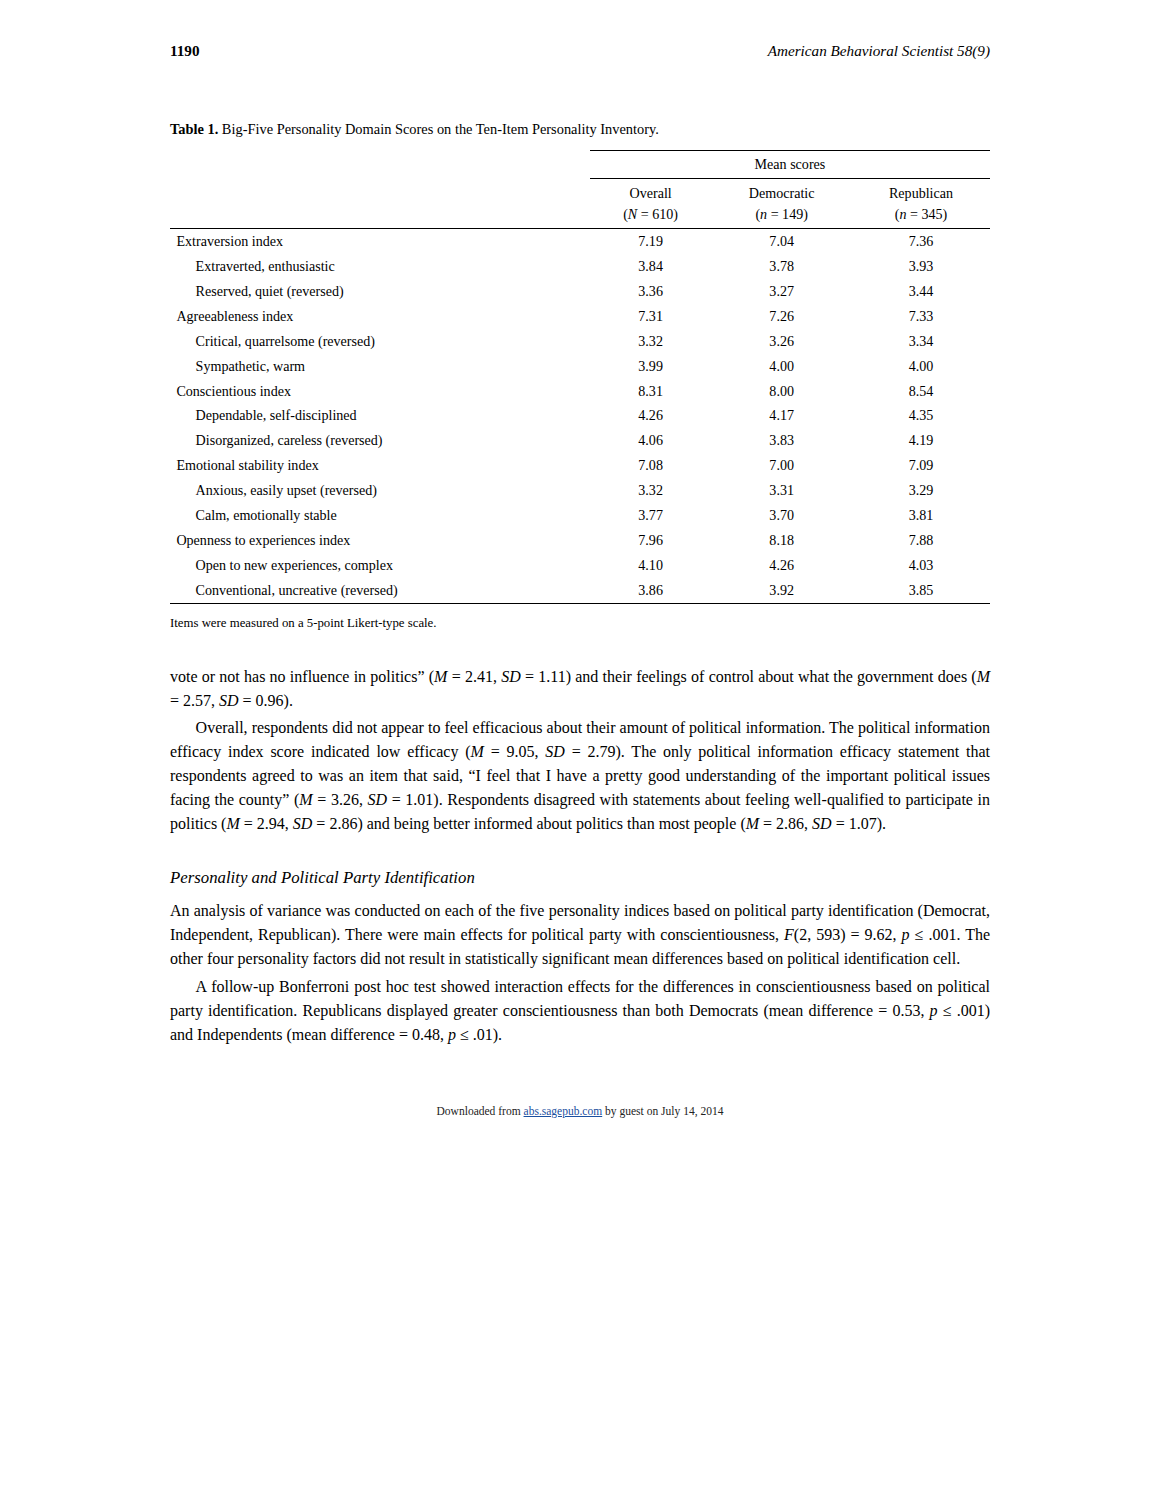1190 American Behavioral Scientist 58(9)
Table 1. Big-Five Personality Domain Scores on the Ten-Item Personality Inventory.
| | Mean scores |
| --- | --- |
| | Overall ( N = 610) | Democratic ( n = 149) | Republican ( n = 345) |
| Extraversion index | 7.19 | 7.04 | 7.36 |
| Extraverted, enthusiastic | 3.84 | 3.78 | 3.93 |
| Reserved, quiet (reversed) | 3.36 | 3.27 | 3.44 |
| Agreeableness index | 7.31 | 7.26 | 7.33 |
| Critical, quarrelsome (reversed) | 3.32 | 3.26 | 3.34 |
| Sympathetic, warm | 3.99 | 4.00 | 4.00 |
| Conscientious index | 8.31 | 8.00 | 8.54 |
| Dependable, self-disciplined | 4.26 | 4.17 | 4.35 |
| Disorganized, careless (reversed) | 4.06 | 3.83 | 4.19 |
| Emotional stability index | 7.08 | 7.00 | 7.09 |
| Anxious, easily upset (reversed) | 3.32 | 3.31 | 3.29 |
| Calm, emotionally stable | 3.77 | 3.70 | 3.81 |
| Openness to experiences index | 7.96 | 8.18 | 7.88 |
| Open to new experiences, complex | 4.10 | 4.26 | 4.03 |
| Conventional, uncreative (reversed) | 3.86 | 3.92 | 3.85 |
Items were measured on a 5-point Likert-type scale.
vote or not has no influence in politics” (M = 2.41, SD = 1.11) and their feelings of control about what the government does (M = 2.57, SD = 0.96).
Overall, respondents did not appear to feel efficacious about their amount of political information. The political information efficacy index score indicated low efficacy (M = 9.05, SD = 2.79). The only political information efficacy statement that respondents agreed to was an item that said, “I feel that I have a pretty good understanding of the important political issues facing the county” (M = 3.26, SD = 1.01). Respondents disagreed with statements about feeling well-qualified to participate in politics (M = 2.94, SD = 2.86) and being better informed about politics than most people (M = 2.86, SD = 1.07).
Personality and Political Party Identification
An analysis of variance was conducted on each of the five personality indices based on political party identification (Democrat, Independent, Republican). There were main effects for political party with conscientiousness, F(2, 593) = 9.62, p ≤ .001. The other four personality factors did not result in statistically significant mean differences based on political identification cell.
A follow-up Bonferroni post hoc test showed interaction effects for the differences in conscientiousness based on political party identification. Republicans displayed greater conscientiousness than both Democrats (mean difference = 0.53, p ≤ .001) and Independents (mean difference = 0.48, p ≤ .01).
Downloaded from abs.sagepub.com by guest on July 14, 2014